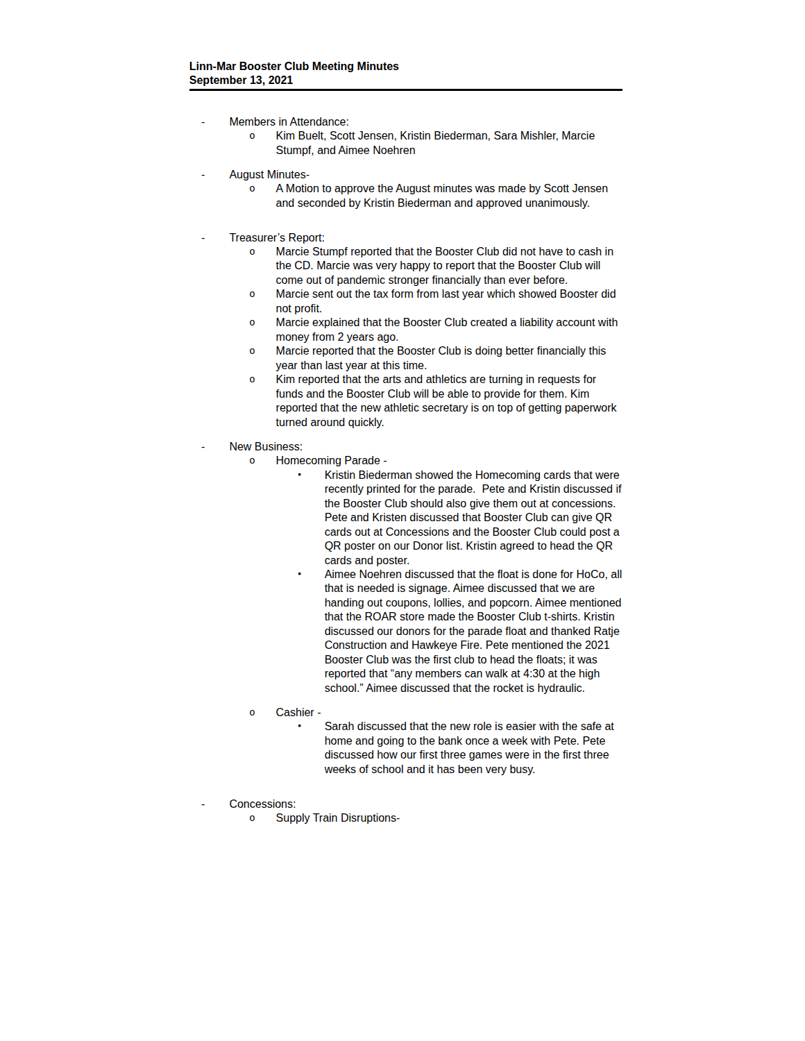Linn-Mar Booster Club Meeting Minutes
September 13, 2021
Members in Attendance:
Kim Buelt, Scott Jensen, Kristin Biederman, Sara Mishler, Marcie Stumpf, and Aimee Noehren
August Minutes-
A Motion to approve the August minutes was made by Scott Jensen and seconded by Kristin Biederman and approved unanimously.
Treasurer’s Report:
Marcie Stumpf reported that the Booster Club did not have to cash in the CD. Marcie was very happy to report that the Booster Club will come out of pandemic stronger financially than ever before.
Marcie sent out the tax form from last year which showed Booster did not profit.
Marcie explained that the Booster Club created a liability account with money from 2 years ago.
Marcie reported that the Booster Club is doing better financially this year than last year at this time.
Kim reported that the arts and athletics are turning in requests for funds and the Booster Club will be able to provide for them. Kim reported that the new athletic secretary is on top of getting paperwork turned around quickly.
New Business:
Homecoming Parade -
Kristin Biederman showed the Homecoming cards that were recently printed for the parade. Pete and Kristin discussed if the Booster Club should also give them out at concessions. Pete and Kristen discussed that Booster Club can give QR cards out at Concessions and the Booster Club could post a QR poster on our Donor list. Kristin agreed to head the QR cards and poster.
Aimee Noehren discussed that the float is done for HoCo, all that is needed is signage. Aimee discussed that we are handing out coupons, lollies, and popcorn. Aimee mentioned that the ROAR store made the Booster Club t-shirts. Kristin discussed our donors for the parade float and thanked Ratje Construction and Hawkeye Fire. Pete mentioned the 2021 Booster Club was the first club to head the floats; it was reported that “any members can walk at 4:30 at the high school.” Aimee discussed that the rocket is hydraulic.
Cashier -
Sarah discussed that the new role is easier with the safe at home and going to the bank once a week with Pete. Pete discussed how our first three games were in the first three weeks of school and it has been very busy.
Concessions:
Supply Train Disruptions-